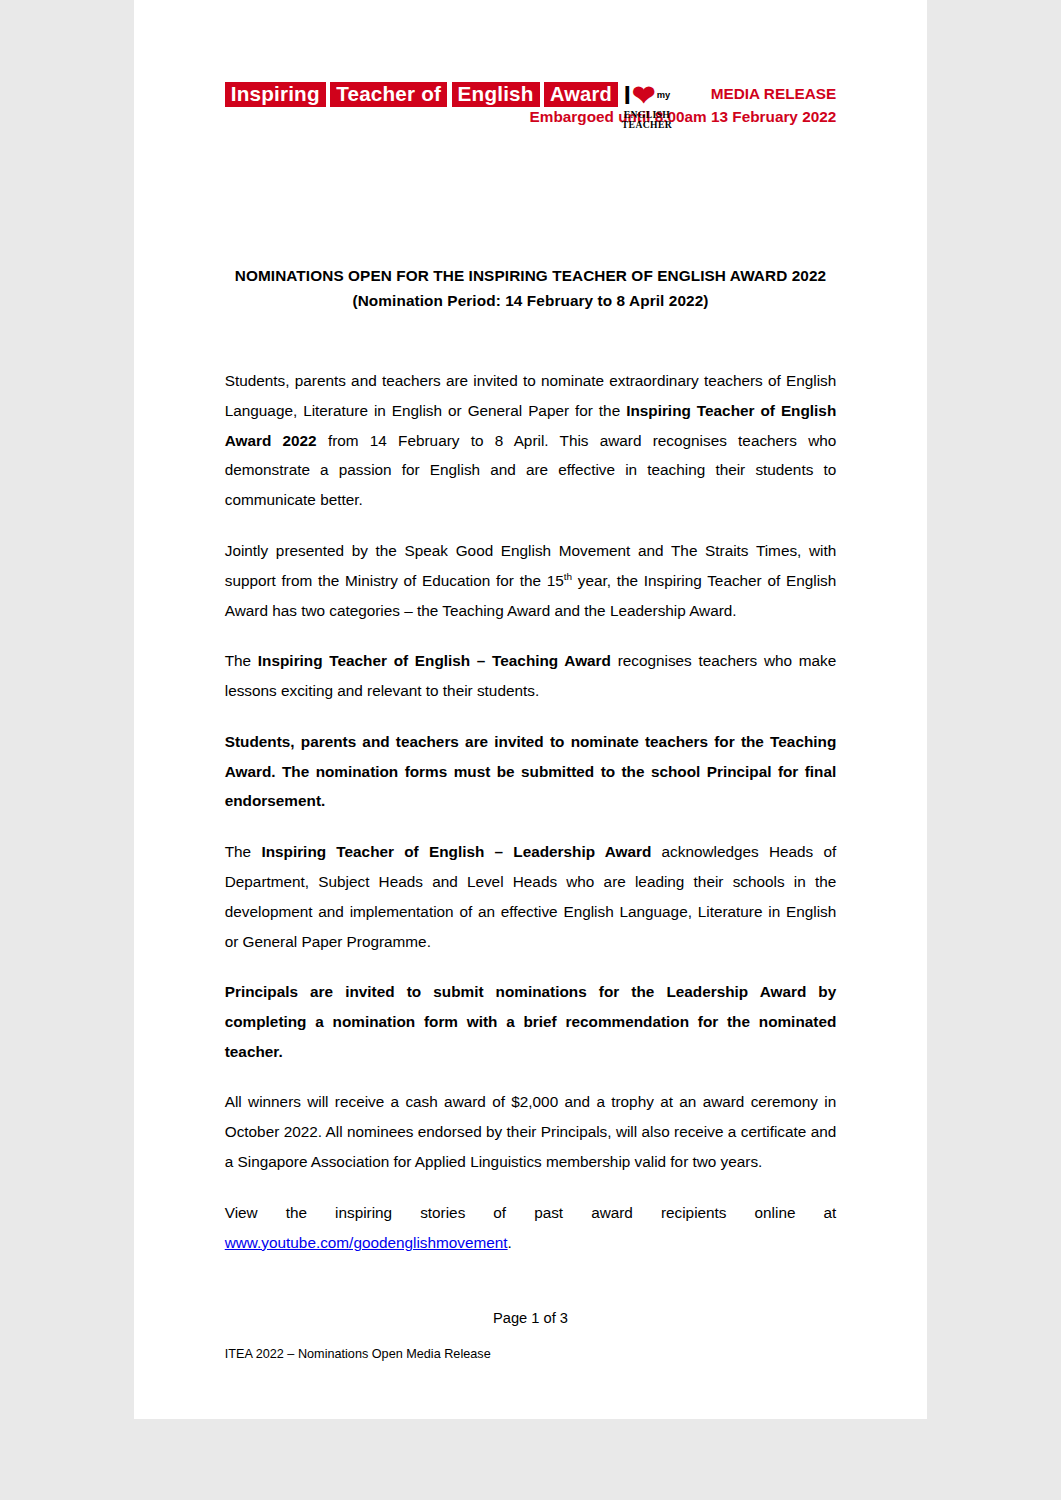Inspiring
Teacher of
English
Award
I❤my
ENGLISH
TEACHER
MEDIA RELEASE
Embargoed until 8.00am 13 February 2022
NOMINATIONS OPEN FOR THE INSPIRING TEACHER OF ENGLISH AWARD 2022 (Nomination Period: 14 February to 8 April 2022)
Students, parents and teachers are invited to nominate extraordinary teachers of English Language, Literature in English or General Paper for the Inspiring Teacher of English Award 2022 from 14 February to 8 April. This award recognises teachers who demonstrate a passion for English and are effective in teaching their students to communicate better.
Jointly presented by the Speak Good English Movement and The Straits Times, with support from the Ministry of Education for the 15th year, the Inspiring Teacher of English Award has two categories – the Teaching Award and the Leadership Award.
The Inspiring Teacher of English – Teaching Award recognises teachers who make lessons exciting and relevant to their students.
Students, parents and teachers are invited to nominate teachers for the Teaching Award. The nomination forms must be submitted to the school Principal for final endorsement.
The Inspiring Teacher of English – Leadership Award acknowledges Heads of Department, Subject Heads and Level Heads who are leading their schools in the development and implementation of an effective English Language, Literature in English or General Paper Programme.
Principals are invited to submit nominations for the Leadership Award by completing a nomination form with a brief recommendation for the nominated teacher.
All winners will receive a cash award of $2,000 and a trophy at an award ceremony in October 2022. All nominees endorsed by their Principals, will also receive a certificate and a Singapore Association for Applied Linguistics membership valid for two years.
View the inspiring stories of past award recipients online at www.youtube.com/goodenglishmovement.
Page 1 of 3
ITEA 2022 – Nominations Open Media Release